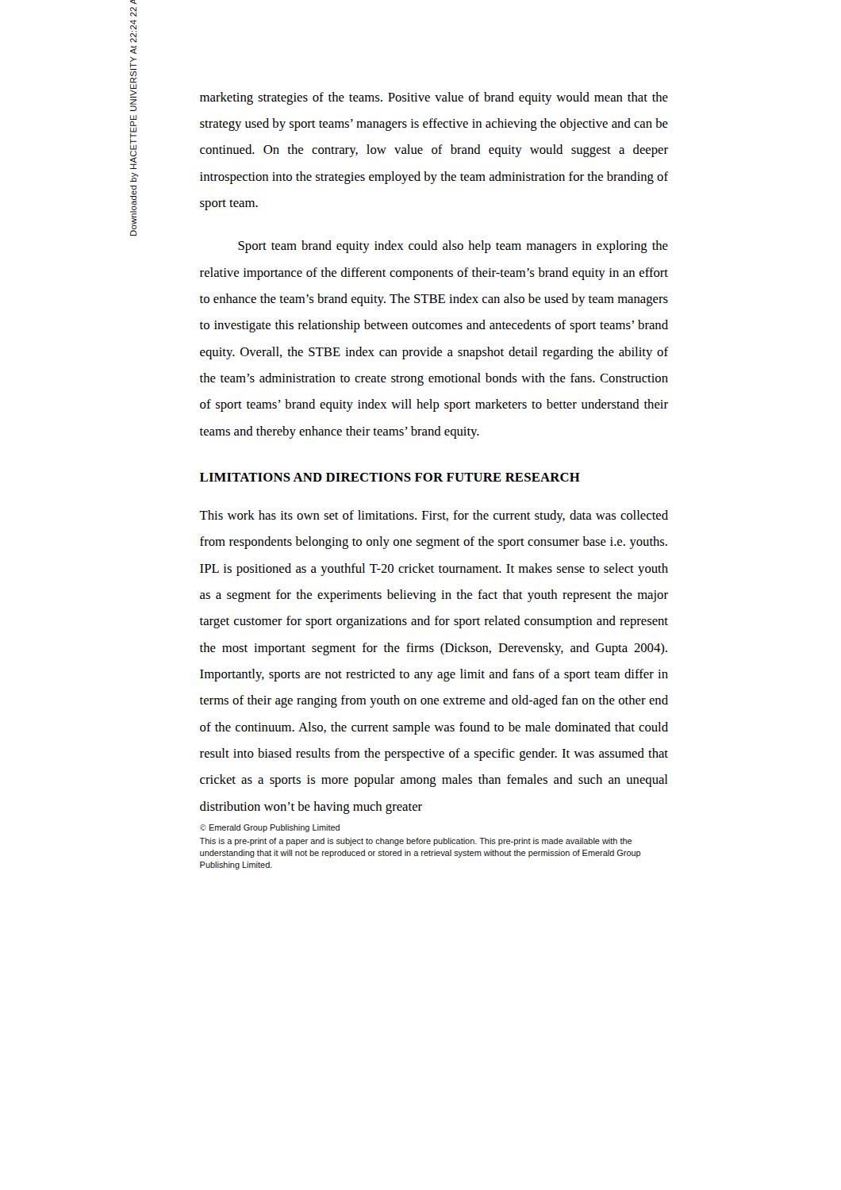Downloaded by HACETTEPE UNIVERSITY At 22:24 22 April 2017 (PT)
marketing strategies of the teams. Positive value of brand equity would mean that the strategy used by sport teams’ managers is effective in achieving the objective and can be continued. On the contrary, low value of brand equity would suggest a deeper introspection into the strategies employed by the team administration for the branding of sport team.
Sport team brand equity index could also help team managers in exploring the relative importance of the different components of their-team’s brand equity in an effort to enhance the team’s brand equity. The STBE index can also be used by team managers to investigate this relationship between outcomes and antecedents of sport teams’ brand equity. Overall, the STBE index can provide a snapshot detail regarding the ability of the team’s administration to create strong emotional bonds with the fans. Construction of sport teams’ brand equity index will help sport marketers to better understand their teams and thereby enhance their teams’ brand equity.
LIMITATIONS AND DIRECTIONS FOR FUTURE RESEARCH
This work has its own set of limitations. First, for the current study, data was collected from respondents belonging to only one segment of the sport consumer base i.e. youths. IPL is positioned as a youthful T-20 cricket tournament. It makes sense to select youth as a segment for the experiments believing in the fact that youth represent the major target customer for sport organizations and for sport related consumption and represent the most important segment for the firms (Dickson, Derevensky, and Gupta 2004). Importantly, sports are not restricted to any age limit and fans of a sport team differ in terms of their age ranging from youth on one extreme and old-aged fan on the other end of the continuum. Also, the current sample was found to be male dominated that could result into biased results from the perspective of a specific gender. It was assumed that cricket as a sports is more popular among males than females and such an unequal distribution won’t be having much greater
© Emerald Group Publishing Limited
This is a pre-print of a paper and is subject to change before publication. This pre-print is made available with the understanding that it will not be reproduced or stored in a retrieval system without the permission of Emerald Group Publishing Limited.